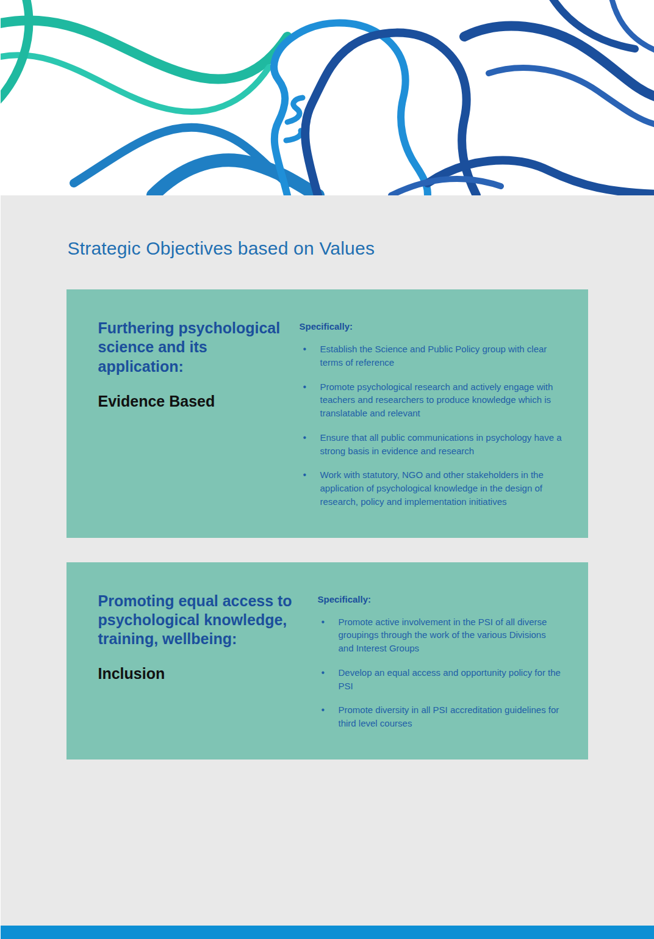Strategic Objectives based on Values
Furthering psychological science and its application:
Evidence Based
Specifically:
Establish the Science and Public Policy group with clear terms of reference
Promote psychological research and actively engage with teachers and researchers to produce knowledge which is translatable and relevant
Ensure that all public communications in psychology have a strong basis in evidence and research
Work with statutory, NGO and other stakeholders in the application of psychological knowledge in the design of research, policy and implementation initiatives
Promoting equal access to psychological knowledge, training, wellbeing:
Inclusion
Specifically:
Promote active involvement in the PSI of all diverse groupings through the work of the various Divisions and Interest Groups
Develop an equal access and opportunity policy for the PSI
Promote diversity in all PSI accreditation guidelines for third level courses